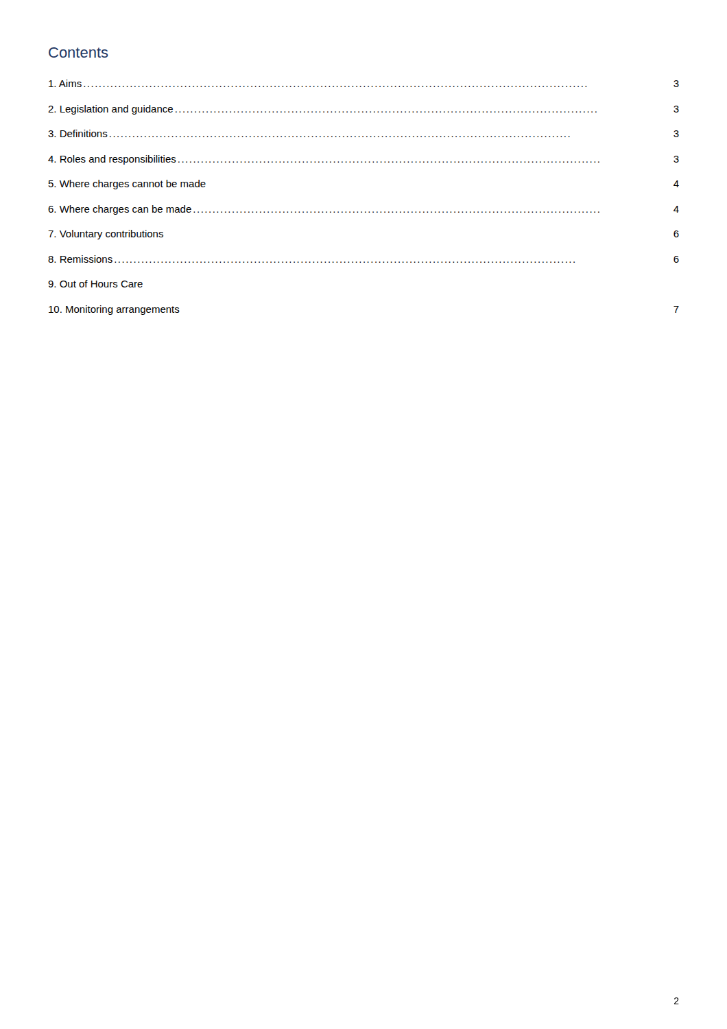Contents
1. Aims .................................................................................................................................. 3
2. Legislation and guidance ............................................................................................................. 3
3. Definitions ....................................................................................................................... 3
4. Roles and responsibilities ............................................................................................................. 3
5. Where charges cannot be made .......................................................................................... 4
6. Where charges can be made ......................................................................................................... 4
7. Voluntary contributions ................................................................................................. 6
8. Remissions ....................................................................................................................... 6
9. Out of Hours Care
10. Monitoring arrangements .......................................................................................... 7
2